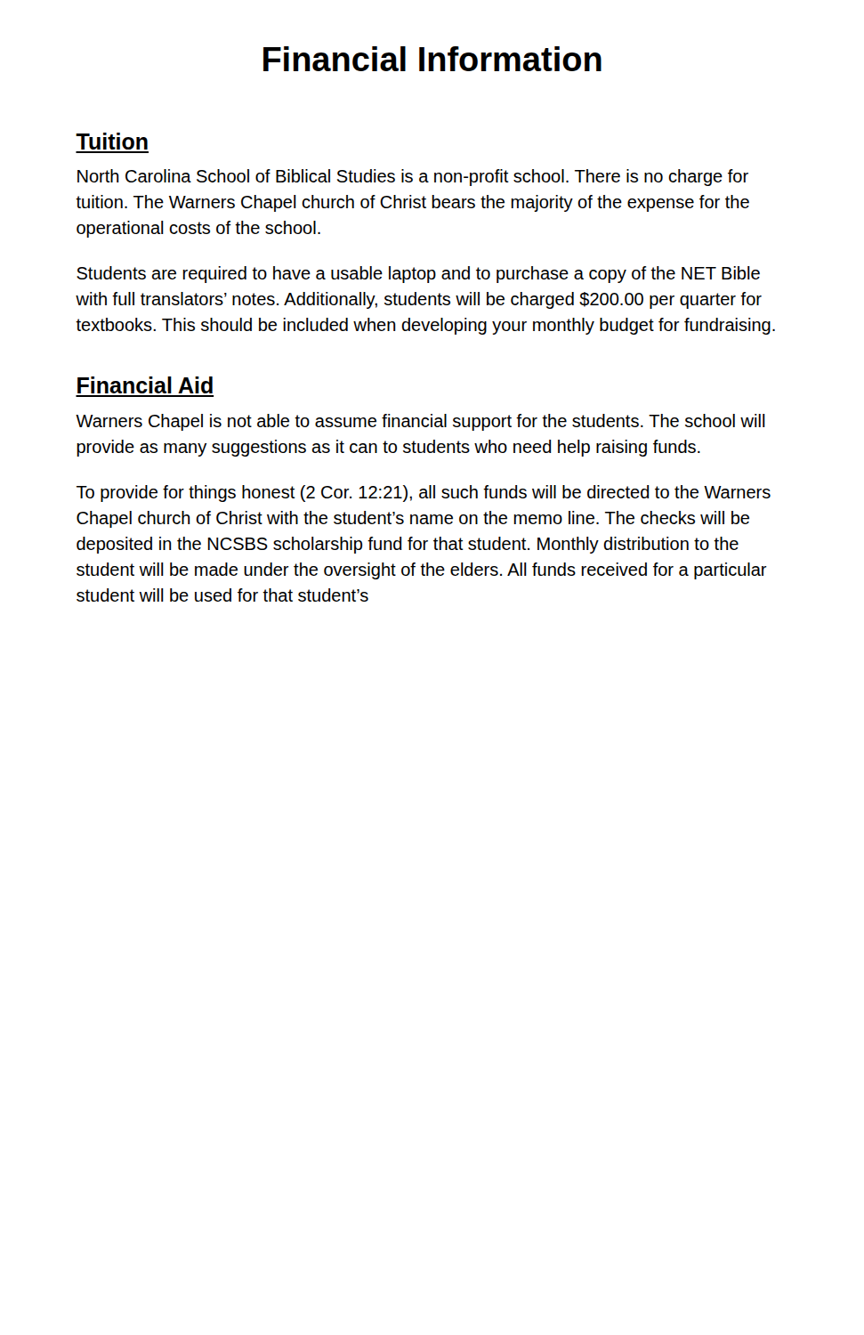Financial Information
Tuition
North Carolina School of Biblical Studies is a non-profit school. There is no charge for tuition. The Warners Chapel church of Christ bears the majority of the expense for the operational costs of the school.
Students are required to have a usable laptop and to purchase a copy of the NET Bible with full translators’ notes. Additionally, students will be charged $200.00 per quarter for textbooks. This should be included when developing your monthly budget for fundraising.
Financial Aid
Warners Chapel is not able to assume financial support for the students. The school will provide as many suggestions as it can to students who need help raising funds.
To provide for things honest (2 Cor. 12:21), all such funds will be directed to the Warners Chapel church of Christ with the student’s name on the memo line. The checks will be deposited in the NCSBS scholarship fund for that student. Monthly distribution to the student will be made under the oversight of the elders. All funds received for a particular student will be used for that student’s